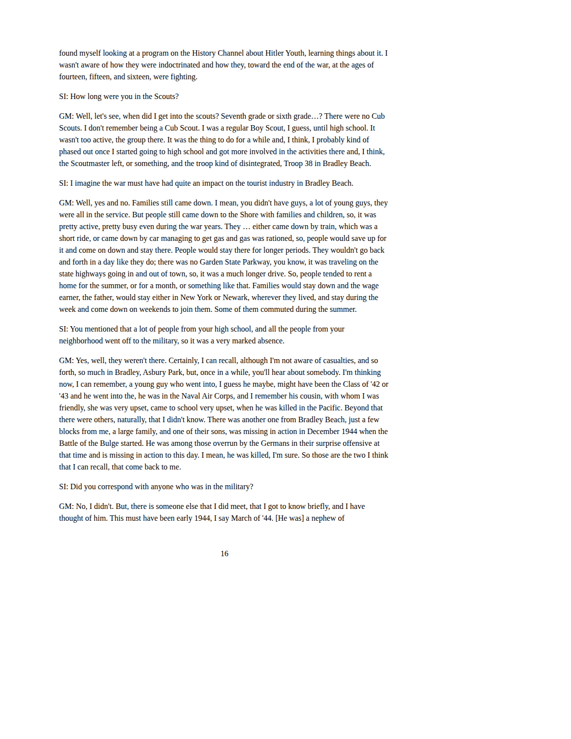found myself looking at a program on the History Channel about Hitler Youth, learning things about it. I wasn't aware of how they were indoctrinated and how they, toward the end of the war, at the ages of fourteen, fifteen, and sixteen, were fighting.
SI: How long were you in the Scouts?
GM: Well, let's see, when did I get into the scouts? Seventh grade or sixth grade…? There were no Cub Scouts. I don't remember being a Cub Scout. I was a regular Boy Scout, I guess, until high school. It wasn't too active, the group there. It was the thing to do for a while and, I think, I probably kind of phased out once I started going to high school and got more involved in the activities there and, I think, the Scoutmaster left, or something, and the troop kind of disintegrated, Troop 38 in Bradley Beach.
SI: I imagine the war must have had quite an impact on the tourist industry in Bradley Beach.
GM: Well, yes and no. Families still came down. I mean, you didn't have guys, a lot of young guys, they were all in the service. But people still came down to the Shore with families and children, so, it was pretty active, pretty busy even during the war years. They … either came down by train, which was a short ride, or came down by car managing to get gas and gas was rationed, so, people would save up for it and come on down and stay there. People would stay there for longer periods. They wouldn't go back and forth in a day like they do; there was no Garden State Parkway, you know, it was traveling on the state highways going in and out of town, so, it was a much longer drive. So, people tended to rent a home for the summer, or for a month, or something like that. Families would stay down and the wage earner, the father, would stay either in New York or Newark, wherever they lived, and stay during the week and come down on weekends to join them. Some of them commuted during the summer.
SI: You mentioned that a lot of people from your high school, and all the people from your neighborhood went off to the military, so it was a very marked absence.
GM: Yes, well, they weren't there. Certainly, I can recall, although I'm not aware of casualties, and so forth, so much in Bradley, Asbury Park, but, once in a while, you'll hear about somebody. I'm thinking now, I can remember, a young guy who went into, I guess he maybe, might have been the Class of '42 or '43 and he went into the, he was in the Naval Air Corps, and I remember his cousin, with whom I was friendly, she was very upset, came to school very upset, when he was killed in the Pacific. Beyond that there were others, naturally, that I didn't know. There was another one from Bradley Beach, just a few blocks from me, a large family, and one of their sons, was missing in action in December 1944 when the Battle of the Bulge started. He was among those overrun by the Germans in their surprise offensive at that time and is missing in action to this day. I mean, he was killed, I'm sure. So those are the two I think that I can recall, that come back to me.
SI: Did you correspond with anyone who was in the military?
GM: No, I didn't. But, there is someone else that I did meet, that I got to know briefly, and I have thought of him. This must have been early 1944, I say March of '44. [He was] a nephew of
16